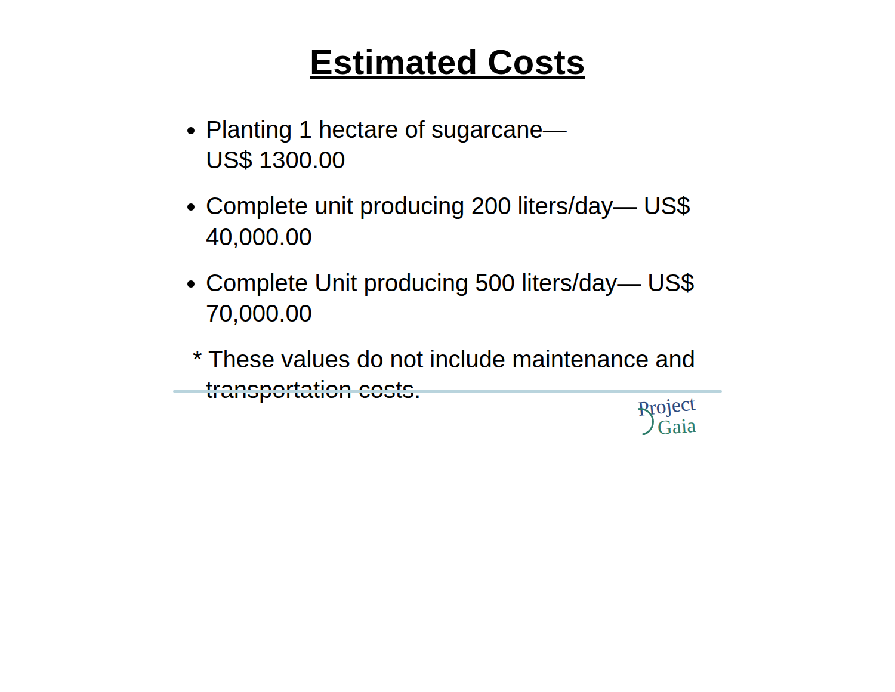Estimated Costs
Planting 1 hectare of sugarcane—US$ 1300.00
Complete unit producing 200 liters/day— US$ 40,000.00
Complete Unit producing 500 liters/day— US$ 70,000.00
* These values do not include maintenance and transportation costs.
Project
Gaia